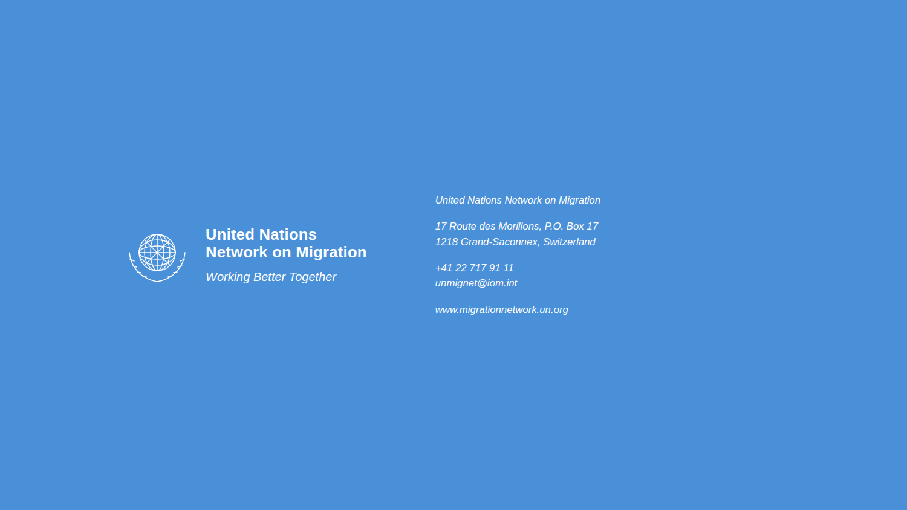United Nations
Network on Migration
Working Better Together
United Nations Network on Migration
17 Route des Morillons, P.O. Box 17
1218 Grand-Saconnex, Switzerland
+41 22 717 91 11 unmignet@iom.int
www.migrationnetwork.un.org